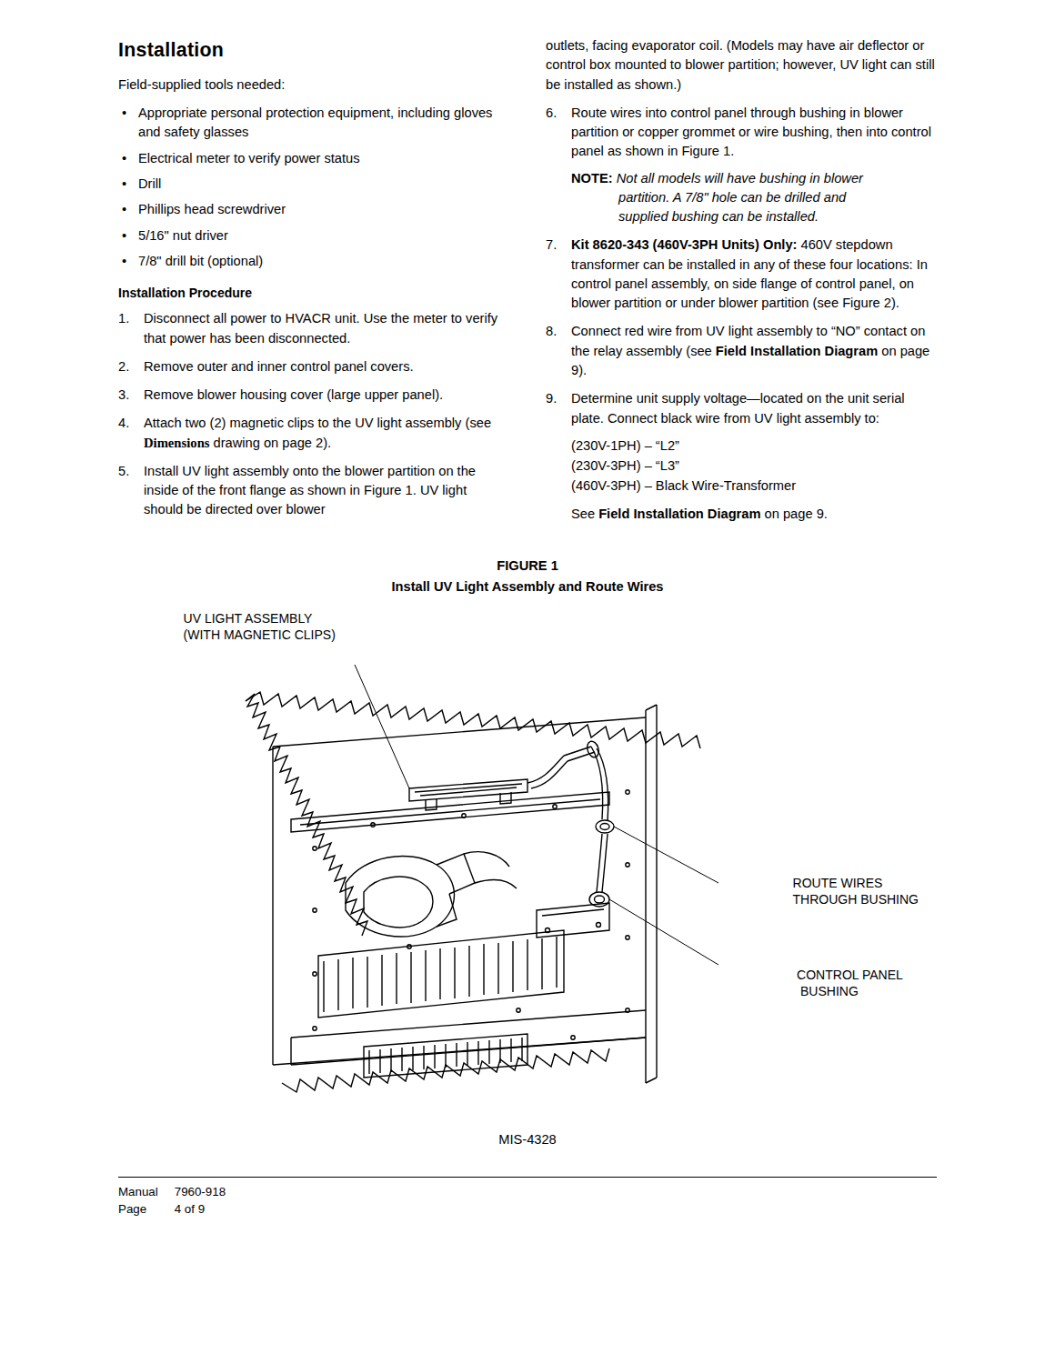Installation
Field-supplied tools needed:
Appropriate personal protection equipment, including gloves and safety glasses
Electrical meter to verify power status
Drill
Phillips head screwdriver
5/16" nut driver
7/8" drill bit (optional)
Installation Procedure
Disconnect all power to HVACR unit. Use the meter to verify that power has been disconnected.
Remove outer and inner control panel covers.
Remove blower housing cover (large upper panel).
Attach two (2) magnetic clips to the UV light assembly (see Dimensions drawing on page 2).
Install UV light assembly onto the blower partition on the inside of the front flange as shown in Figure 1. UV light should be directed over blower
outlets, facing evaporator coil. (Models may have air deflector or control box mounted to blower partition; however, UV light can still be installed as shown.)
Route wires into control panel through bushing in blower partition or copper grommet or wire bushing, then into control panel as shown in Figure 1.
NOTE: Not all models will have bushing in blower partition. A 7/8" hole can be drilled and supplied bushing can be installed.
Kit 8620-343 (460V-3PH Units) Only: 460V stepdown transformer can be installed in any of these four locations: In control panel assembly, on side flange of control panel, on blower partition or under blower partition (see Figure 2).
Connect red wire from UV light assembly to “NO” contact on the relay assembly (see Field Installation Diagram on page 9).
Determine unit supply voltage—located on the unit serial plate. Connect black wire from UV light assembly to:
(230V-1PH) – “L2”
(230V-3PH) – “L3”
(460V-3PH) – Black Wire-Transformer
See Field Installation Diagram on page 9.
FIGURE 1
Install UV Light Assembly and Route Wires
UV LIGHT ASSEMBLY
(WITH MAGNETIC CLIPS)
ROUTE WIRES
THROUGH BUSHING
CONTROL PANEL
BUSHING
MIS-4328
| Manual | 7960-918 |
| Page | 4 of 9 |